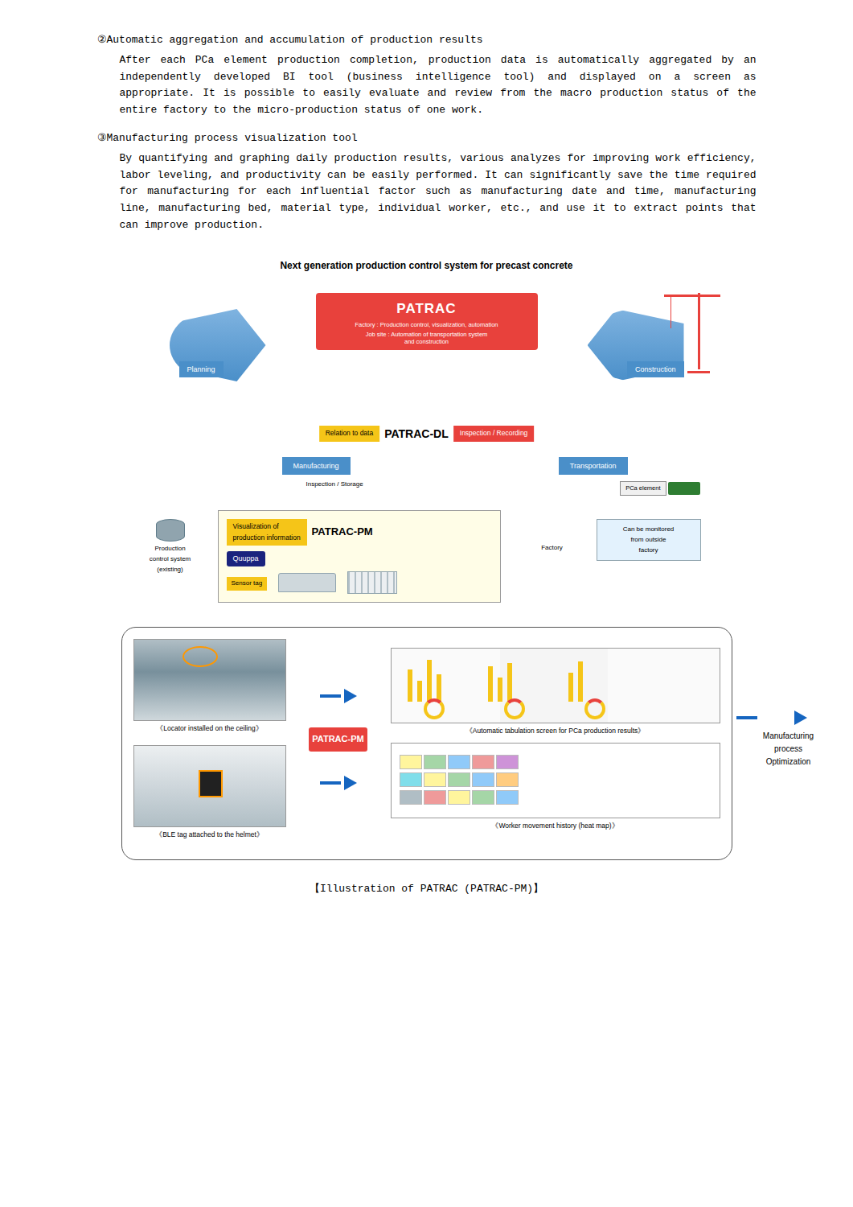②Automatic aggregation and accumulation of production results
After each PCa element production completion, production data is automatically aggregated by an independently developed BI tool (business intelligence tool) and displayed on a screen as appropriate. It is possible to easily evaluate and review from the macro production status of the entire factory to the micro-production status of one work.
③Manufacturing process visualization tool
By quantifying and graphing daily production results, various analyzes for improving work efficiency, labor leveling, and productivity can be easily performed. It can significantly save the time required for manufacturing for each influential factor such as manufacturing date and time, manufacturing line, manufacturing bed, material type, individual worker, etc., and use it to extract points that can improve production.
Next generation production control system for precast concrete
PATRAC
Factory : Production control, visualization, automation
Job site : Automation of transportation system
and construction
Planning
Construction
Relation to data PATRAC-DL Inspection / Recording
Manufacturing
Inspection / Storage
Transportation
PCa element
Production
control system
(existing)
Visualization of
production information PATRAC-PM
Quuppa
Sensor tag
Factory
Can be monitored
from outside
factory
《Locator installed on the ceiling》
《BLE tag attached to the helmet》
PATRAC-PM
《Automatic tabulation screen for PCa production results》
《Worker movement history (heat map)》
Manufacturing
process
Optimization
【Illustration of PATRAC (PATRAC-PM)】